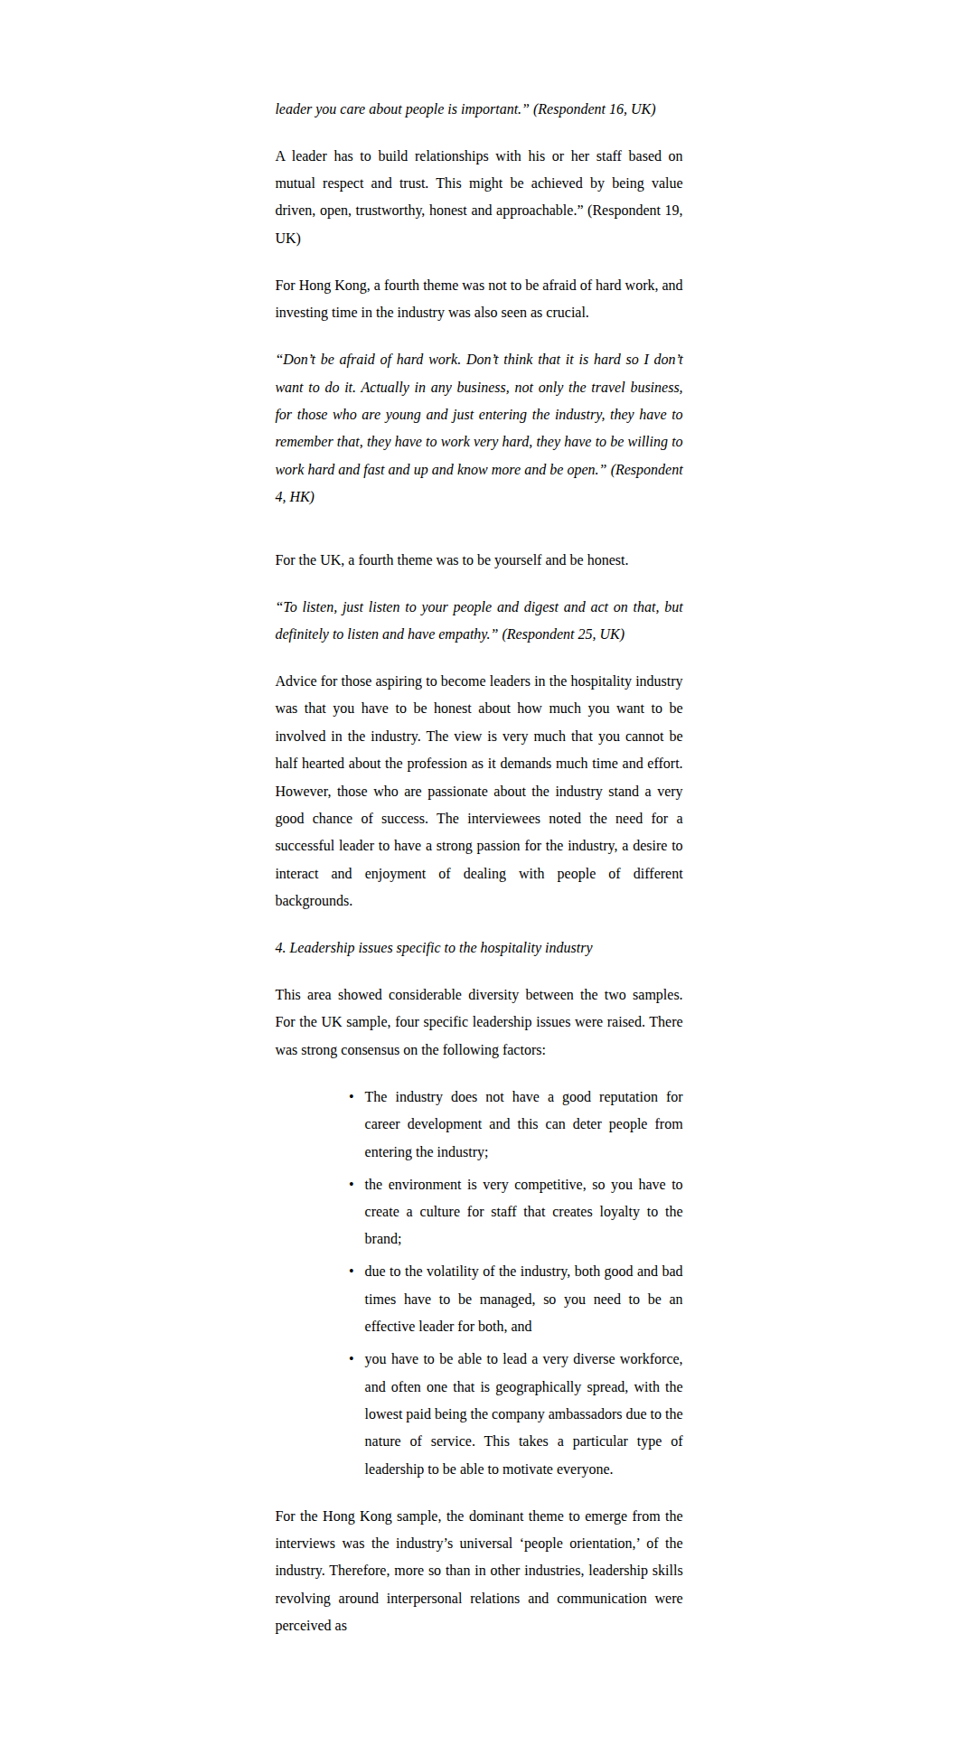leader you care about people is important.” (Respondent 16, UK)
A leader has to build relationships with his or her staff based on mutual respect and trust. This might be achieved by being value driven, open, trustworthy, honest and approachable.” (Respondent 19, UK)
For Hong Kong, a fourth theme was not to be afraid of hard work, and investing time in the industry was also seen as crucial.
“Don’t be afraid of hard work. Don’t think that it is hard so I don’t want to do it. Actually in any business, not only the travel business, for those who are young and just entering the industry, they have to remember that, they have to work very hard, they have to be willing to work hard and fast and up and know more and be open.” (Respondent 4, HK)
For the UK, a fourth theme was to be yourself and be honest.
“To listen, just listen to your people and digest and act on that, but definitely to listen and have empathy.” (Respondent 25, UK)
Advice for those aspiring to become leaders in the hospitality industry was that you have to be honest about how much you want to be involved in the industry. The view is very much that you cannot be half hearted about the profession as it demands much time and effort. However, those who are passionate about the industry stand a very good chance of success. The interviewees noted the need for a successful leader to have a strong passion for the industry, a desire to interact and enjoyment of dealing with people of different backgrounds.
4. Leadership issues specific to the hospitality industry
This area showed considerable diversity between the two samples. For the UK sample, four specific leadership issues were raised. There was strong consensus on the following factors:
The industry does not have a good reputation for career development and this can deter people from entering the industry;
the environment is very competitive, so you have to create a culture for staff that creates loyalty to the brand;
due to the volatility of the industry, both good and bad times have to be managed, so you need to be an effective leader for both, and
you have to be able to lead a very diverse workforce, and often one that is geographically spread, with the lowest paid being the company ambassadors due to the nature of service. This takes a particular type of leadership to be able to motivate everyone.
For the Hong Kong sample, the dominant theme to emerge from the interviews was the industry’s universal ‘people orientation,’ of the industry. Therefore, more so than in other industries, leadership skills revolving around interpersonal relations and communication were perceived as